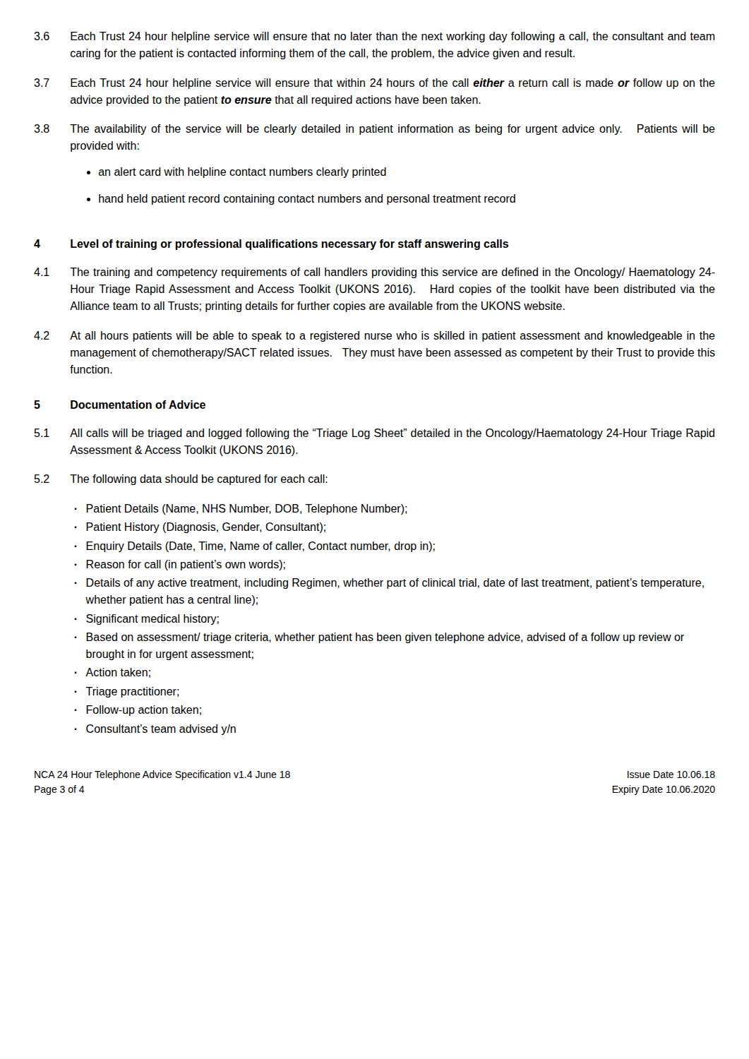3.6
Each Trust 24 hour helpline service will ensure that no later than the next working day following a call, the consultant and team caring for the patient is contacted informing them of the call, the problem, the advice given and result.
3.7
Each Trust 24 hour helpline service will ensure that within 24 hours of the call either a return call is made or follow up on the advice provided to the patient to ensure that all required actions have been taken.
3.8
The availability of the service will be clearly detailed in patient information as being for urgent advice only. Patients will be provided with:
an alert card with helpline contact numbers clearly printed
hand held patient record containing contact numbers and personal treatment record
4 Level of training or professional qualifications necessary for staff answering calls
4.1
The training and competency requirements of call handlers providing this service are defined in the Oncology/ Haematology 24-Hour Triage Rapid Assessment and Access Toolkit (UKONS 2016). Hard copies of the toolkit have been distributed via the Alliance team to all Trusts; printing details for further copies are available from the UKONS website.
4.2
At all hours patients will be able to speak to a registered nurse who is skilled in patient assessment and knowledgeable in the management of chemotherapy/SACT related issues. They must have been assessed as competent by their Trust to provide this function.
5 Documentation of Advice
5.1
All calls will be triaged and logged following the “Triage Log Sheet” detailed in the Oncology/Haematology 24-Hour Triage Rapid Assessment & Access Toolkit (UKONS 2016).
5.2
The following data should be captured for each call:
Patient Details (Name, NHS Number, DOB, Telephone Number);
Patient History (Diagnosis, Gender, Consultant);
Enquiry Details (Date, Time, Name of caller, Contact number, drop in);
Reason for call (in patient’s own words);
Details of any active treatment, including Regimen, whether part of clinical trial, date of last treatment, patient’s temperature, whether patient has a central line);
Significant medical history;
Based on assessment/ triage criteria, whether patient has been given telephone advice, advised of a follow up review or brought in for urgent assessment;
Action taken;
Triage practitioner;
Follow-up action taken;
Consultant’s team advised y/n
NCA 24 Hour Telephone Advice Specification v1.4 June 18 Issue Date 10.06.18
Page 3 of 4 Expiry Date 10.06.2020